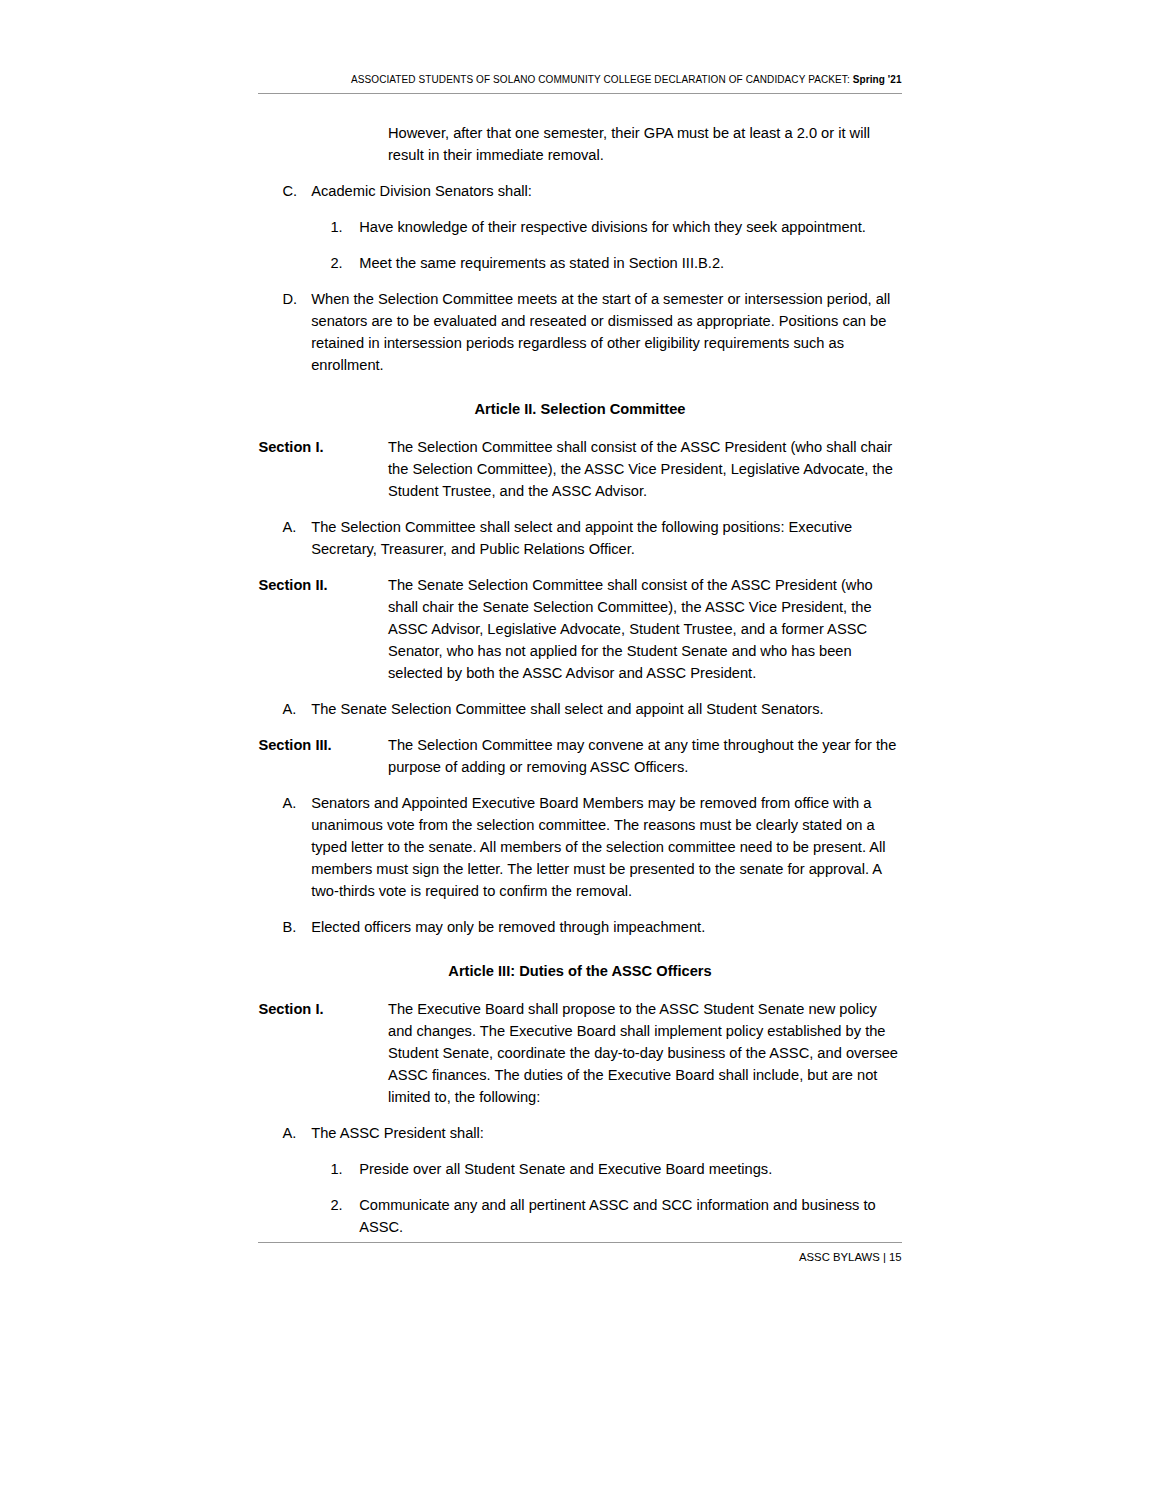ASSOCIATED STUDENTS OF SOLANO COMMUNITY COLLEGE DECLARATION OF CANDIDACY PACKET: Spring '21
However, after that one semester, their GPA must be at least a 2.0 or it will result in their immediate removal.
C.
Academic Division Senators shall:
1.
Have knowledge of their respective divisions for which they seek appointment.
2.
Meet the same requirements as stated in Section III.B.2.
D.
When the Selection Committee meets at the start of a semester or intersession period, all senators are to be evaluated and reseated or dismissed as appropriate. Positions can be retained in intersession periods regardless of other eligibility requirements such as enrollment.
Article II. Selection Committee
Section I.
The Selection Committee shall consist of the ASSC President (who shall chair the Selection Committee), the ASSC Vice President, Legislative Advocate, the Student Trustee, and the ASSC Advisor.
A.
The Selection Committee shall select and appoint the following positions: Executive Secretary, Treasurer, and Public Relations Officer.
Section II.
The Senate Selection Committee shall consist of the ASSC President (who shall chair the Senate Selection Committee), the ASSC Vice President, the ASSC Advisor, Legislative Advocate, Student Trustee, and a former ASSC Senator, who has not applied for the Student Senate and who has been selected by both the ASSC Advisor and ASSC President.
A.
The Senate Selection Committee shall select and appoint all Student Senators.
Section III.
The Selection Committee may convene at any time throughout the year for the purpose of adding or removing ASSC Officers.
A.
Senators and Appointed Executive Board Members may be removed from office with a unanimous vote from the selection committee. The reasons must be clearly stated on a typed letter to the senate. All members of the selection committee need to be present. All members must sign the letter. The letter must be presented to the senate for approval. A two-thirds vote is required to confirm the removal.
B.
Elected officers may only be removed through impeachment.
Article III: Duties of the ASSC Officers
Section I.
The Executive Board shall propose to the ASSC Student Senate new policy and changes. The Executive Board shall implement policy established by the Student Senate, coordinate the day-to-day business of the ASSC, and oversee ASSC finances. The duties of the Executive Board shall include, but are not limited to, the following:
A.
The ASSC President shall:
1.
Preside over all Student Senate and Executive Board meetings.
2.
Communicate any and all pertinent ASSC and SCC information and business to ASSC.
ASSC BYLAWS | 15